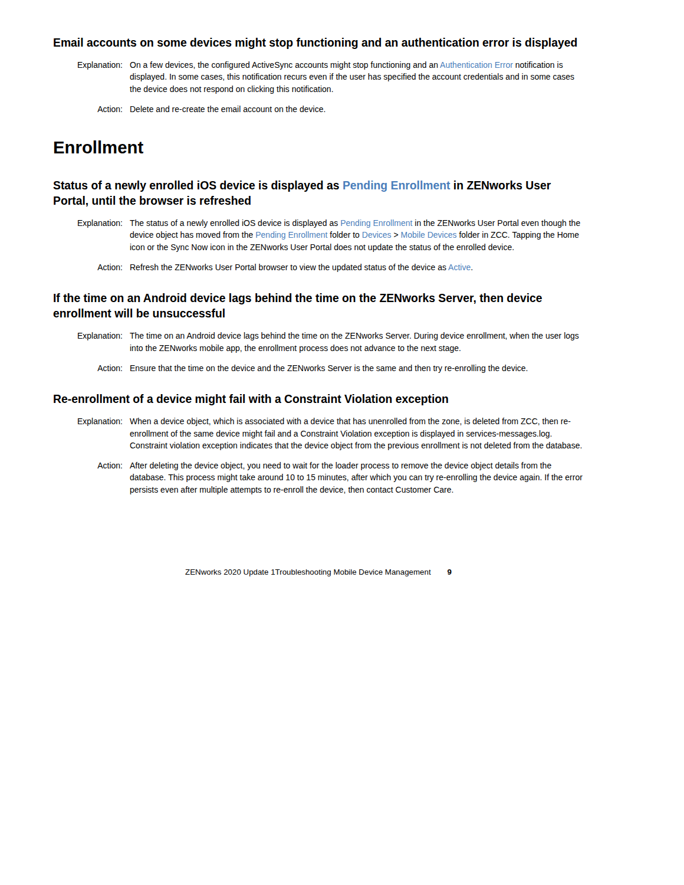Email accounts on some devices might stop functioning and an authentication error is displayed
Explanation:
On a few devices, the configured ActiveSync accounts might stop functioning and an Authentication Error notification is displayed. In some cases, this notification recurs even if the user has specified the account credentials and in some cases the device does not respond on clicking this notification.
Action:
Delete and re-create the email account on the device.
Enrollment
Status of a newly enrolled iOS device is displayed as Pending Enrollment in ZENworks User Portal, until the browser is refreshed
Explanation:
The status of a newly enrolled iOS device is displayed as Pending Enrollment in the ZENworks User Portal even though the device object has moved from the Pending Enrollment folder to Devices > Mobile Devices folder in ZCC. Tapping the Home icon or the Sync Now icon in the ZENworks User Portal does not update the status of the enrolled device.
Action:
Refresh the ZENworks User Portal browser to view the updated status of the device as Active.
If the time on an Android device lags behind the time on the ZENworks Server, then device enrollment will be unsuccessful
Explanation:
The time on an Android device lags behind the time on the ZENworks Server. During device enrollment, when the user logs into the ZENworks mobile app, the enrollment process does not advance to the next stage.
Action:
Ensure that the time on the device and the ZENworks Server is the same and then try re-enrolling the device.
Re-enrollment of a device might fail with a Constraint Violation exception
Explanation:
When a device object, which is associated with a device that has unenrolled from the zone, is deleted from ZCC, then re-enrollment of the same device might fail and a Constraint Violation exception is displayed in services-messages.log. Constraint violation exception indicates that the device object from the previous enrollment is not deleted from the database.
Action:
After deleting the device object, you need to wait for the loader process to remove the device object details from the database. This process might take around 10 to 15 minutes, after which you can try re-enrolling the device again. If the error persists even after multiple attempts to re-enroll the device, then contact Customer Care.
ZENworks 2020 Update 1Troubleshooting Mobile Device Management9